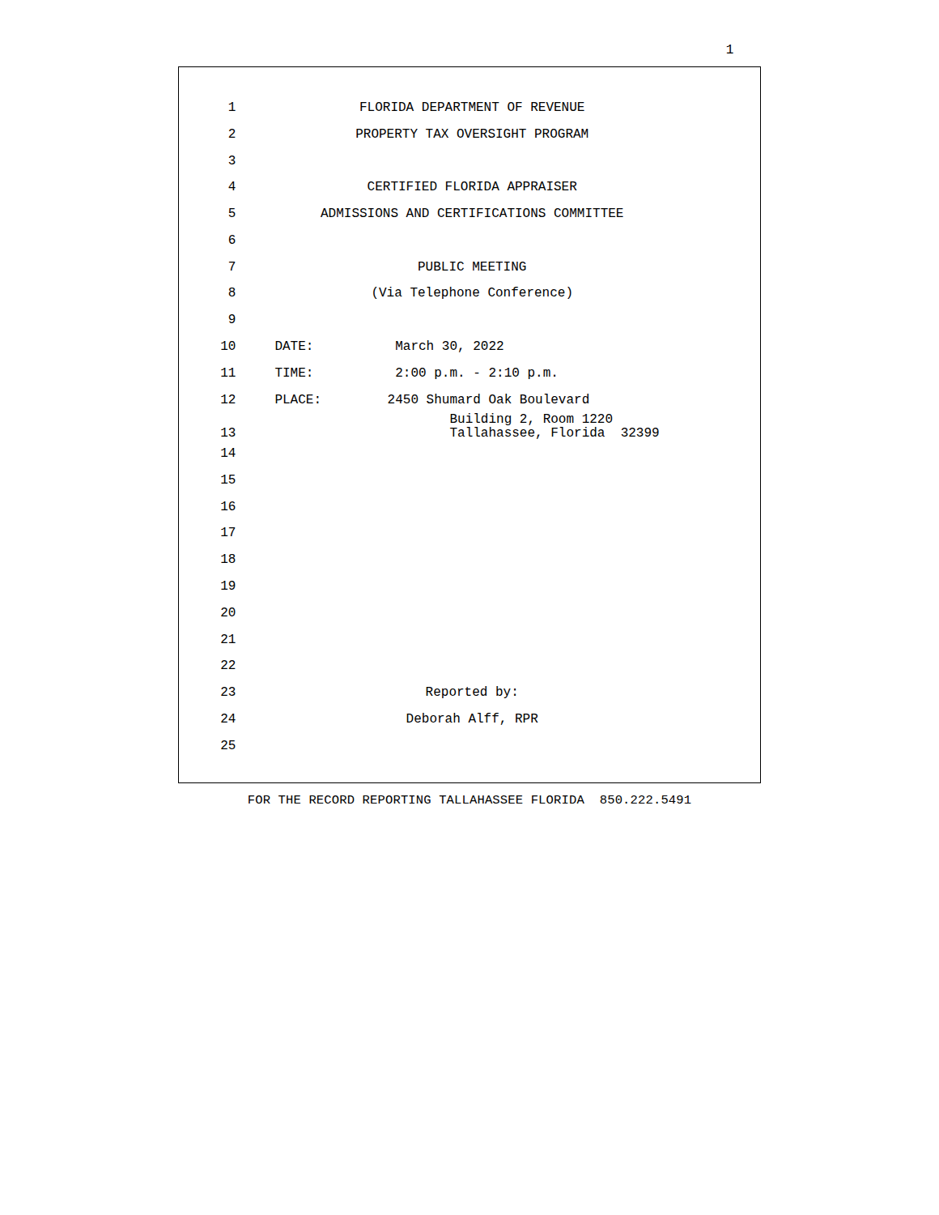1
| 1 | FLORIDA DEPARTMENT OF REVENUE |
| 2 | PROPERTY TAX OVERSIGHT PROGRAM |
| 3 | |
| 4 | CERTIFIED FLORIDA APPRAISER |
| 5 | ADMISSIONS AND CERTIFICATIONS COMMITTEE |
| 6 | |
| 7 | PUBLIC MEETING |
| 8 | (Via Telephone Conference) |
| 9 | |
| 10 | DATE: March 30, 2022 |
| 11 | TIME: 2:00 p.m. - 2:10 p.m. |
| 12 | PLACE: 2450 Shumard Oak Boulevard |
| | Building 2, Room 1220 |
| 13 | Tallahassee, Florida 32399 |
| 14 | |
| 15 | |
| 16 | |
| 17 | |
| 18 | |
| 19 | |
| 20 | |
| 21 | |
| 22 | |
| 23 | Reported by: |
| 24 | Deborah Alff, RPR |
| 25 | |
FOR THE RECORD REPORTING TALLAHASSEE FLORIDA 850.222.5491